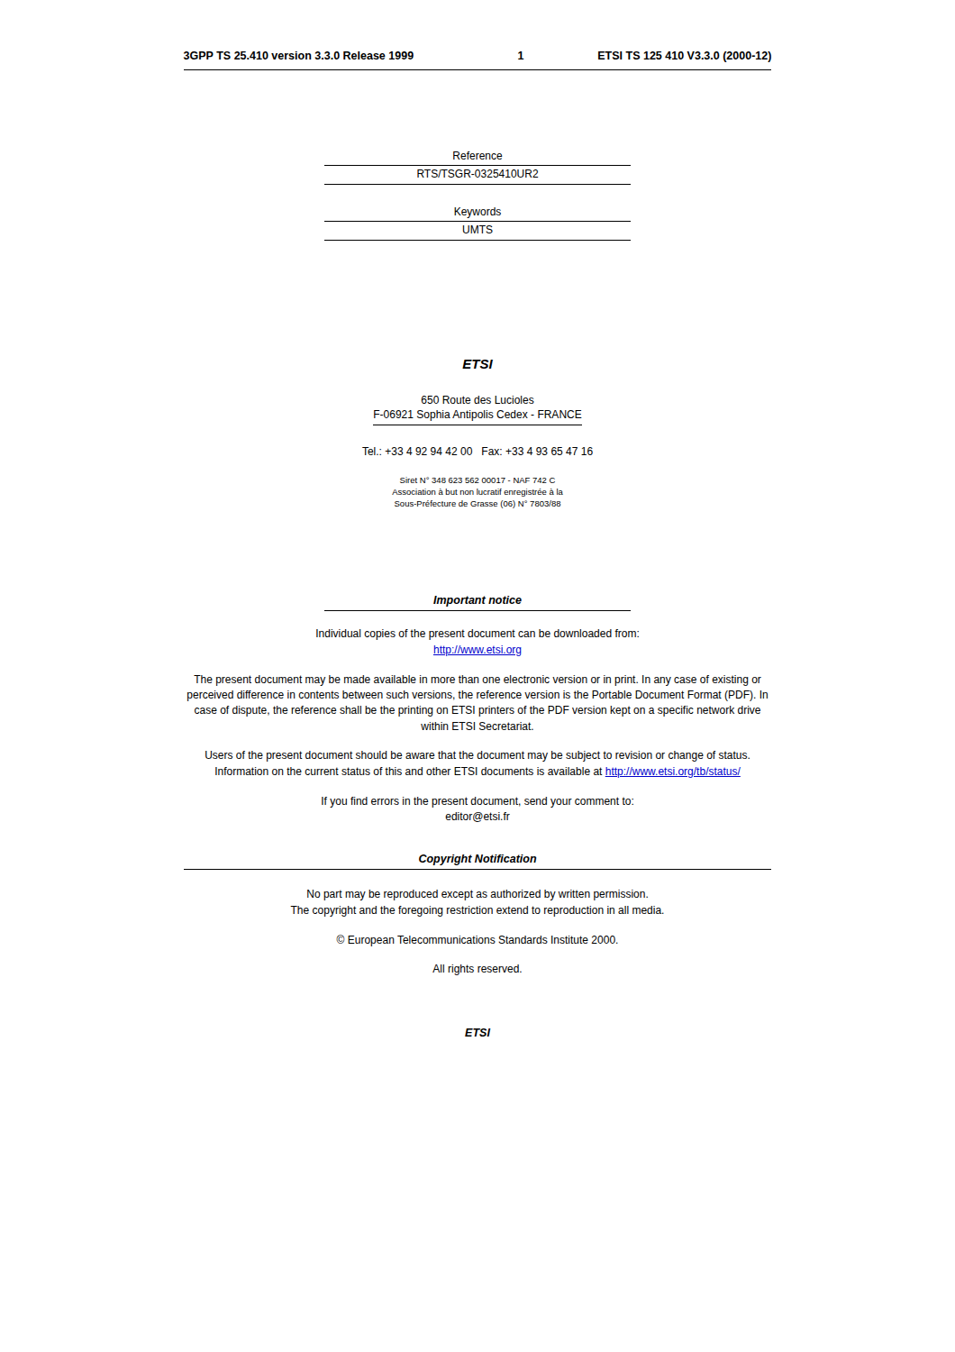3GPP TS 25.410 version 3.3.0 Release 1999
1
ETSI TS 125 410 V3.3.0 (2000-12)
| Reference |
| RTS/TSGR-0325410UR2 |
| Keywords |
| UMTS |
ETSI
650 Route des Lucioles
F-06921 Sophia Antipolis Cedex - FRANCE
Tel.: +33 4 92 94 42 00 Fax: +33 4 93 65 47 16
Siret N° 348 623 562 00017 - NAF 742 C
Association à but non lucratif enregistrée à la
Sous-Préfecture de Grasse (06) N° 7803/88
Important notice
Individual copies of the present document can be downloaded from:
http://www.etsi.org
The present document may be made available in more than one electronic version or in print. In any case of existing or perceived difference in contents between such versions, the reference version is the Portable Document Format (PDF). In case of dispute, the reference shall be the printing on ETSI printers of the PDF version kept on a specific network drive within ETSI Secretariat.
Users of the present document should be aware that the document may be subject to revision or change of status. Information on the current status of this and other ETSI documents is available at http://www.etsi.org/tb/status/
If you find errors in the present document, send your comment to:
editor@etsi.fr
Copyright Notification
No part may be reproduced except as authorized by written permission.
The copyright and the foregoing restriction extend to reproduction in all media.
© European Telecommunications Standards Institute 2000.
All rights reserved.
ETSI